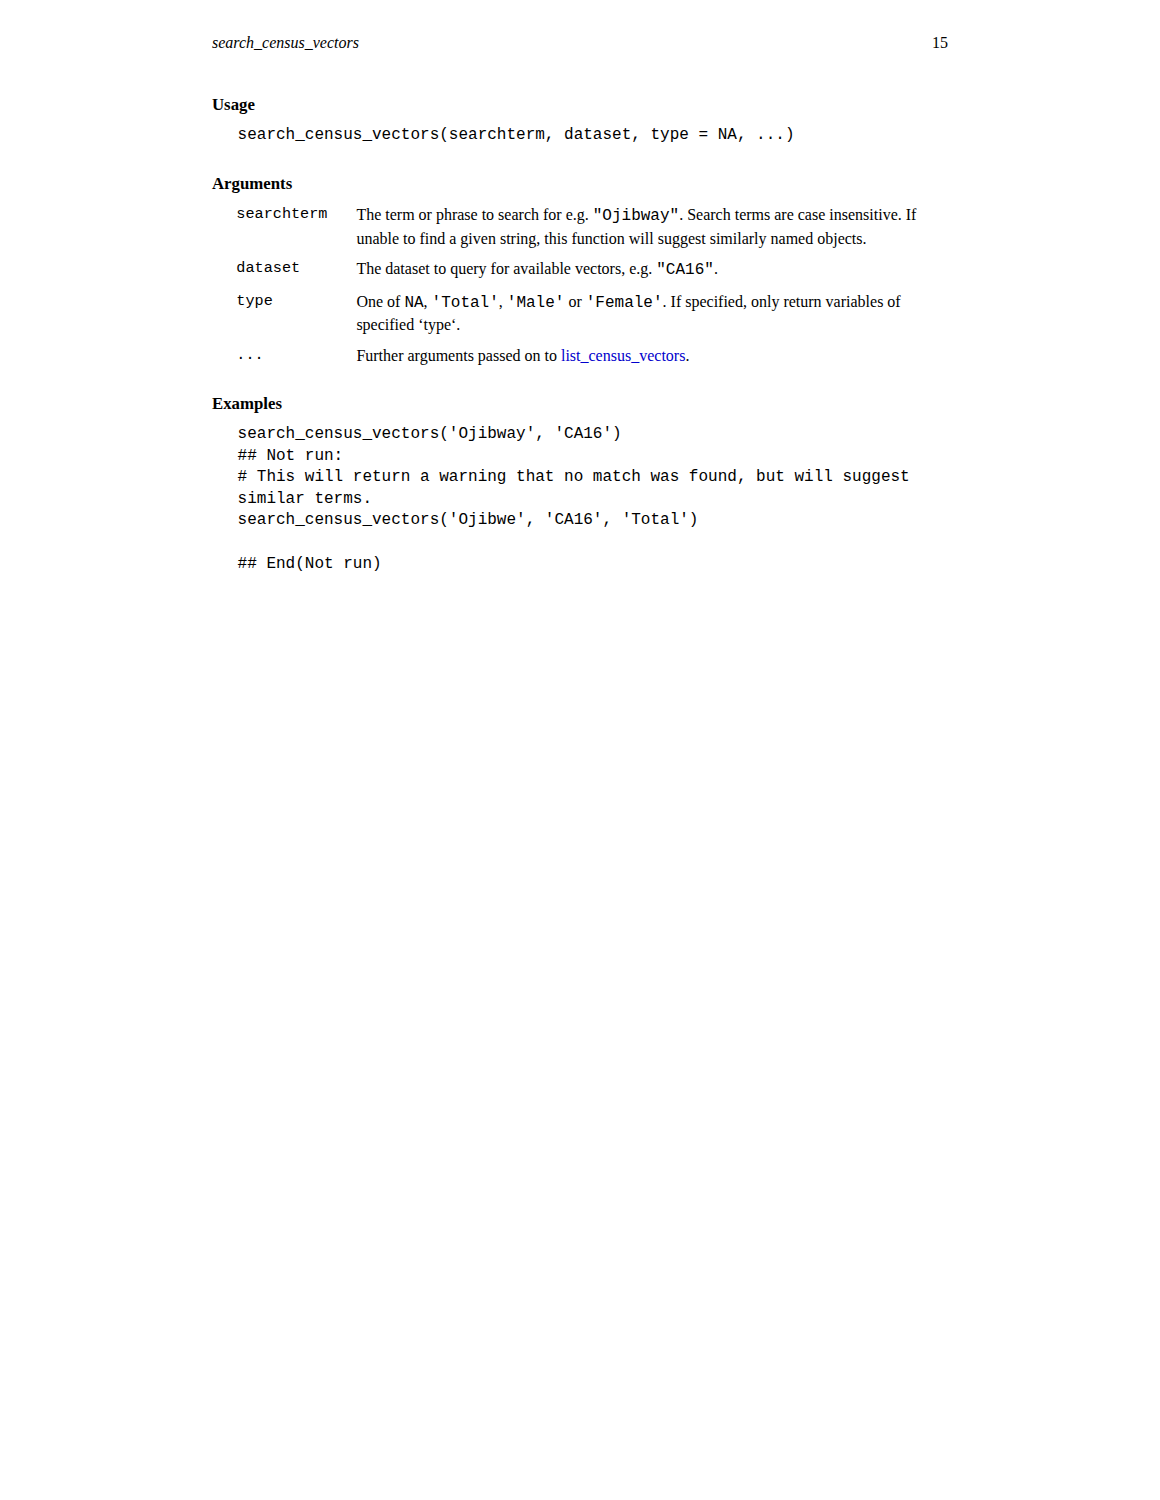search_census_vectors 15
Usage
search_census_vectors(searchterm, dataset, type = NA, ...)
Arguments
searchterm
The term or phrase to search for e.g. "Ojibway". Search terms are case insensitive. If unable to find a given string, this function will suggest similarly named objects.
dataset
The dataset to query for available vectors, e.g. "CA16".
type
One of NA, 'Total', 'Male' or 'Female'. If specified, only return variables of specified ‘type‘.
...
Further arguments passed on to list_census_vectors.
Examples
search_census_vectors('Ojibway', 'CA16')
## Not run:
# This will return a warning that no match was found, but will suggest similar terms.
search_census_vectors('Ojibwe', 'CA16', 'Total')

## End(Not run)